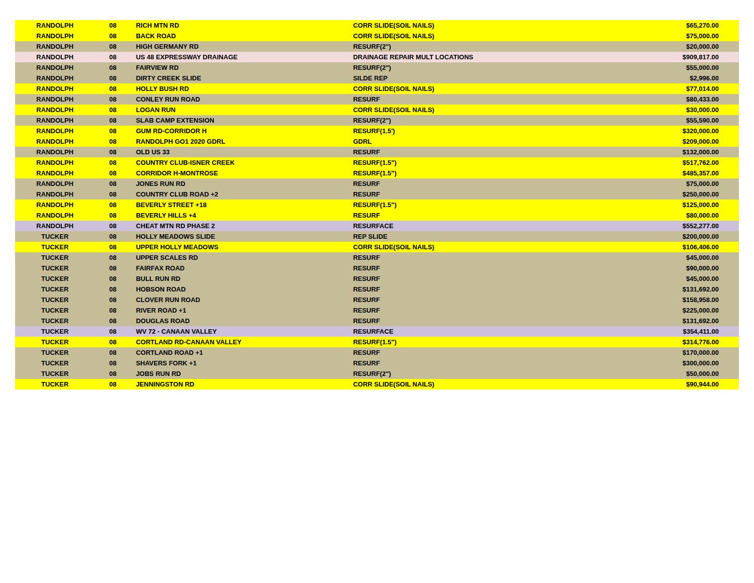| RANDOLPH | 08 | RICH MTN RD | CORR SLIDE(SOIL NAILS) | $65,270.00 |
| RANDOLPH | 08 | BACK ROAD | CORR SLIDE(SOIL NAILS) | $75,000.00 |
| RANDOLPH | 08 | HIGH GERMANY RD | RESURF(2") | $20,000.00 |
| RANDOLPH | 08 | US 48 EXPRESSWAY DRAINAGE | DRAINAGE REPAIR MULT LOCATIONS | $909,817.00 |
| RANDOLPH | 08 | FAIRVIEW RD | RESURF(2") | $55,000.00 |
| RANDOLPH | 08 | DIRTY CREEK SLIDE | SILDE REP | $2,996.00 |
| RANDOLPH | 08 | HOLLY BUSH RD | CORR SLIDE(SOIL NAILS) | $77,014.00 |
| RANDOLPH | 08 | CONLEY RUN ROAD | RESURF | $80,433.00 |
| RANDOLPH | 08 | LOGAN RUN | CORR SLIDE(SOIL NAILS) | $30,000.00 |
| RANDOLPH | 08 | SLAB CAMP EXTENSION | RESURF(2") | $55,590.00 |
| RANDOLPH | 08 | GUM RD-CORRIDOR H | RESURF(1.5') | $320,000.00 |
| RANDOLPH | 08 | RANDOLPH GO1 2020 GDRL | GDRL | $209,000.00 |
| RANDOLPH | 08 | OLD US 33 | RESURF | $132,000.00 |
| RANDOLPH | 08 | COUNTRY CLUB-ISNER CREEK | RESURF(1.5") | $517,762.00 |
| RANDOLPH | 08 | CORRIDOR H-MONTROSE | RESURF(1.5") | $485,357.00 |
| RANDOLPH | 08 | JONES RUN RD | RESURF | $75,000.00 |
| RANDOLPH | 08 | COUNTRY CLUB ROAD +2 | RESURF | $250,000.00 |
| RANDOLPH | 08 | BEVERLY STREET +18 | RESURF(1.5") | $125,000.00 |
| RANDOLPH | 08 | BEVERLY HILLS +4 | RESURF | $80,000.00 |
| RANDOLPH | 08 | CHEAT MTN RD PHASE 2 | RESURFACE | $552,277.00 |
| TUCKER | 08 | HOLLY MEADOWS SLIDE | REP SLIDE | $200,000.00 |
| TUCKER | 08 | UPPER HOLLY MEADOWS | CORR SLIDE(SOIL NAILS) | $106,406.00 |
| TUCKER | 08 | UPPER SCALES RD | RESURF | $45,000.00 |
| TUCKER | 08 | FAIRFAX ROAD | RESURF | $90,000.00 |
| TUCKER | 08 | BULL RUN RD | RESURF | $45,000.00 |
| TUCKER | 08 | HOBSON ROAD | RESURF | $131,692.00 |
| TUCKER | 08 | CLOVER RUN ROAD | RESURF | $158,958.00 |
| TUCKER | 08 | RIVER ROAD +1 | RESURF | $225,000.00 |
| TUCKER | 08 | DOUGLAS ROAD | RESURF | $131,692.00 |
| TUCKER | 08 | WV 72 - CANAAN VALLEY | RESURFACE | $354,411.00 |
| TUCKER | 08 | CORTLAND RD-CANAAN VALLEY | RESURF(1.5") | $314,776.00 |
| TUCKER | 08 | CORTLAND ROAD +1 | RESURF | $170,000.00 |
| TUCKER | 08 | SHAVERS FORK +1 | RESURF | $300,000.00 |
| TUCKER | 08 | JOBS RUN RD | RESURF(2") | $50,000.00 |
| TUCKER | 08 | JENNINGSTON RD | CORR SLIDE(SOIL NAILS) | $90,944.00 |